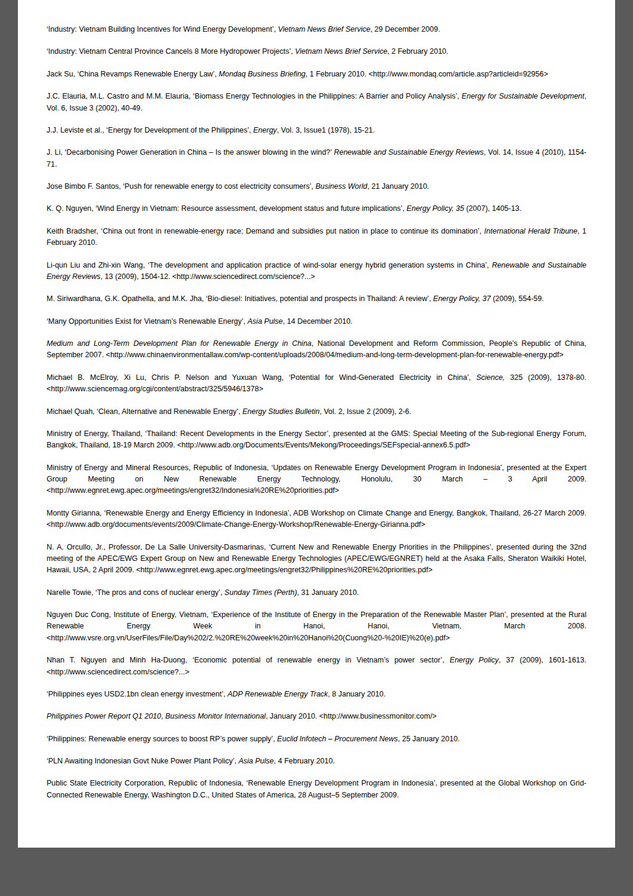‘Industry: Vietnam Building Incentives for Wind Energy Development’, Vietnam News Brief Service, 29 December 2009.
‘Industry: Vietnam Central Province Cancels 8 More Hydropower Projects’, Vietnam News Brief Service, 2 February 2010.
Jack Su, ‘China Revamps Renewable Energy Law’, Mondaq Business Briefing, 1 February 2010. <http://www.mondaq.com/article.asp?articleid=92956>
J.C. Elauria, M.L. Castro and M.M. Elauria, ‘Biomass Energy Technologies in the Philippines: A Barrier and Policy Analysis’, Energy for Sustainable Development, Vol. 6, Issue 3 (2002), 40-49.
J.J. Leviste et al., ‘Energy for Development of the Philippines’, Energy, Vol. 3, Issue1 (1978), 15-21.
J. Li, ‘Decarbonising Power Generation in China – Is the answer blowing in the wind?’ Renewable and Sustainable Energy Reviews, Vol. 14, Issue 4 (2010), 1154-71.
Jose Bimbo F. Santos, ‘Push for renewable energy to cost electricity consumers’, Business World, 21 January 2010.
K. Q. Nguyen, ‘Wind Energy in Vietnam: Resource assessment, development status and future implications’, Energy Policy, 35 (2007), 1405-13.
Keith Bradsher, ‘China out front in renewable-energy race; Demand and subsidies put nation in place to continue its domination’, International Herald Tribune, 1 February 2010.
Li-qun Liu and Zhi-xin Wang, ‘The development and application practice of wind-solar energy hybrid generation systems in China’, Renewable and Sustainable Energy Reviews, 13 (2009), 1504-12. <http://www.sciencedirect.com/science?...>
M. Siriwardhana, G.K. Opathella, and M.K. Jha, ‘Bio-diesel: Initiatives, potential and prospects in Thailand: A review’, Energy Policy, 37 (2009), 554-59.
‘Many Opportunities Exist for Vietnam’s Renewable Energy’, Asia Pulse, 14 December 2010.
Medium and Long-Term Development Plan for Renewable Energy in China, National Development and Reform Commission, People’s Republic of China, September 2007. <http://www.chinaenvironmentallaw.com/wp-content/uploads/2008/04/medium-and-long-term-development-plan-for-renewable-energy.pdf>
Michael B. McElroy, Xi Lu, Chris P. Nelson and Yuxuan Wang, ‘Potential for Wind-Generated Electricity in China’, Science, 325 (2009), 1378-80. <http://www.sciencemag.org/cgi/content/abstract/325/5946/1378>
Michael Quah, ‘Clean, Alternative and Renewable Energy’, Energy Studies Bulletin, Vol. 2, Issue 2 (2009), 2-6.
Ministry of Energy, Thailand, ‘Thailand: Recent Developments in the Energy Sector’, presented at the GMS: Special Meeting of the Sub-regional Energy Forum, Bangkok, Thailand, 18-19 March 2009. <http://www.adb.org/Documents/Events/Mekong/Proceedings/SEFspecial-annex6.5.pdf>
Ministry of Energy and Mineral Resources, Republic of Indonesia, ‘Updates on Renewable Energy Development Program in Indonesia’, presented at the Expert Group Meeting on New Renewable Energy Technology, Honolulu, 30 March – 3 April 2009. <http://www.egnret.ewg.apec.org/meetings/engret32/Indonesia%20RE%20priorities.pdf>
Montty Girianna, ‘Renewable Energy and Energy Efficiency in Indonesia’, ADB Workshop on Climate Change and Energy, Bangkok, Thailand, 26-27 March 2009. <http://www.adb.org/documents/events/2009/Climate-Change-Energy-Workshop/Renewable-Energy-Girianna.pdf>
N. A. Orcullo, Jr., Professor, De La Salle University-Dasmarinas, ‘Current New and Renewable Energy Priorities in the Philippines’, presented during the 32nd meeting of the APEC/EWG Expert Group on New and Renewable Energy Technologies (APEC/EWG/EGNRET) held at the Asaka Falls, Sheraton Waikiki Hotel, Hawaii, USA, 2 April 2009. <http://www.egnret.ewg.apec.org/meetings/engret32/Philippines%20RE%20priorities.pdf>
Narelle Towie, ‘The pros and cons of nuclear energy’, Sunday Times (Perth), 31 January 2010.
Nguyen Duc Cong, Institute of Energy, Vietnam, ‘Experience of the Institute of Energy in the Preparation of the Renewable Master Plan’, presented at the Rural Renewable Energy Week in Hanoi, Hanoi, Vietnam, March 2008. <http://www.vsre.org.vn/UserFiles/File/Day%202/2.%20RE%20week%20in%20Hanoi%20(Cuong%20-%20IE)%20(e).pdf>
Nhan T. Nguyen and Minh Ha-Duong, ‘Economic potential of renewable energy in Vietnam’s power sector’, Energy Policy, 37 (2009), 1601-1613. <http://www.sciencedirect.com/science?...>
‘Philippines eyes USD2.1bn clean energy investment’, ADP Renewable Energy Track, 8 January 2010.
Philippines Power Report Q1 2010, Business Monitor International, January 2010. <http://www.businessmonitor.com/>
‘Philippines: Renewable energy sources to boost RP’s power supply’, Euclid Infotech – Procurement News, 25 January 2010.
‘PLN Awaiting Indonesian Govt Nuke Power Plant Policy’, Asia Pulse, 4 February 2010.
Public State Electricity Corporation, Republic of Indonesia, ‘Renewable Energy Development Program in Indonesia’, presented at the Global Workshop on Grid-Connected Renewable Energy, Washington D.C., United States of America, 28 August–5 September 2009.